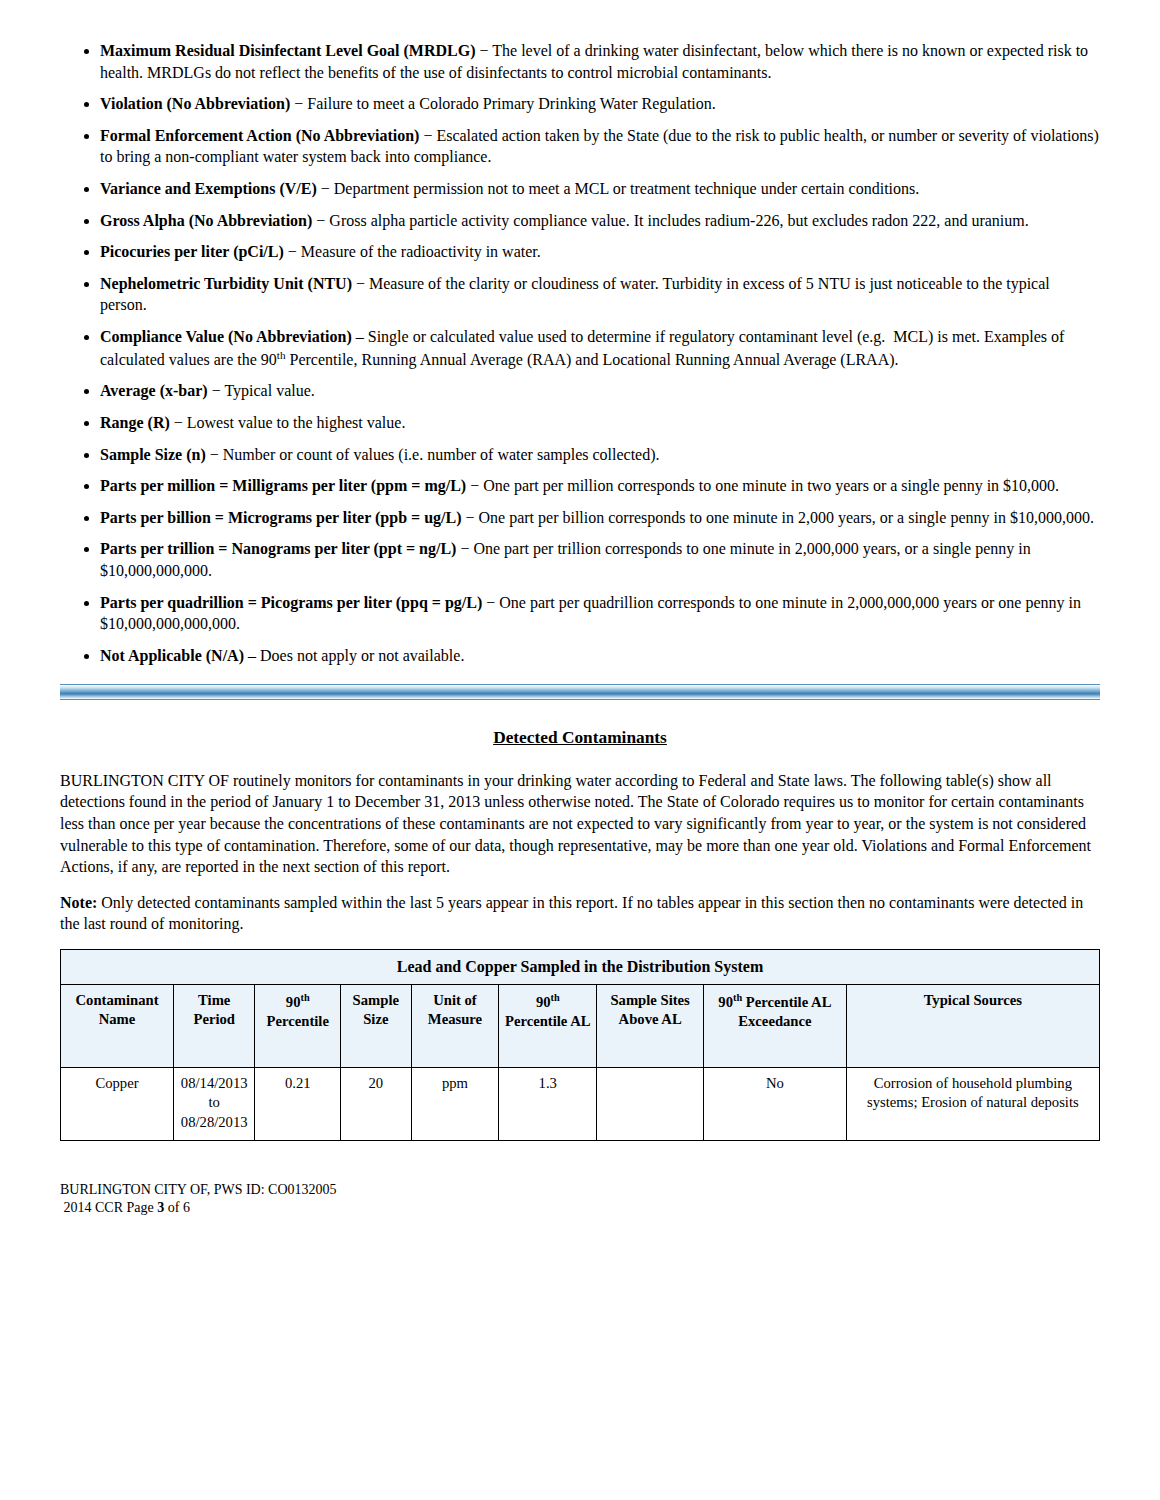Maximum Residual Disinfectant Level Goal (MRDLG) − The level of a drinking water disinfectant, below which there is no known or expected risk to health. MRDLGs do not reflect the benefits of the use of disinfectants to control microbial contaminants.
Violation (No Abbreviation) − Failure to meet a Colorado Primary Drinking Water Regulation.
Formal Enforcement Action (No Abbreviation) − Escalated action taken by the State (due to the risk to public health, or number or severity of violations) to bring a non-compliant water system back into compliance.
Variance and Exemptions (V/E) − Department permission not to meet a MCL or treatment technique under certain conditions.
Gross Alpha (No Abbreviation) − Gross alpha particle activity compliance value. It includes radium-226, but excludes radon 222, and uranium.
Picocuries per liter (pCi/L) − Measure of the radioactivity in water.
Nephelometric Turbidity Unit (NTU) − Measure of the clarity or cloudiness of water. Turbidity in excess of 5 NTU is just noticeable to the typical person.
Compliance Value (No Abbreviation) – Single or calculated value used to determine if regulatory contaminant level (e.g. MCL) is met. Examples of calculated values are the 90th Percentile, Running Annual Average (RAA) and Locational Running Annual Average (LRAA).
Average (x-bar) − Typical value.
Range (R) − Lowest value to the highest value.
Sample Size (n) − Number or count of values (i.e. number of water samples collected).
Parts per million = Milligrams per liter (ppm = mg/L) − One part per million corresponds to one minute in two years or a single penny in $10,000.
Parts per billion = Micrograms per liter (ppb = ug/L) − One part per billion corresponds to one minute in 2,000 years, or a single penny in $10,000,000.
Parts per trillion = Nanograms per liter (ppt = ng/L) − One part per trillion corresponds to one minute in 2,000,000 years, or a single penny in $10,000,000,000.
Parts per quadrillion = Picograms per liter (ppq = pg/L) − One part per quadrillion corresponds to one minute in 2,000,000,000 years or one penny in $10,000,000,000,000.
Not Applicable (N/A) – Does not apply or not available.
Detected Contaminants
BURLINGTON CITY OF routinely monitors for contaminants in your drinking water according to Federal and State laws. The following table(s) show all detections found in the period of January 1 to December 31, 2013 unless otherwise noted. The State of Colorado requires us to monitor for certain contaminants less than once per year because the concentrations of these contaminants are not expected to vary significantly from year to year, or the system is not considered vulnerable to this type of contamination. Therefore, some of our data, though representative, may be more than one year old. Violations and Formal Enforcement Actions, if any, are reported in the next section of this report.
Note: Only detected contaminants sampled within the last 5 years appear in this report. If no tables appear in this section then no contaminants were detected in the last round of monitoring.
Lead and Copper Sampled in the Distribution System
| Contaminant Name | Time Period | 90 th Percentile | Sample Size | Unit of Measure | 90 th Percentile AL | Sample Sites Above AL | 90 th Percentile AL Exceedance | Typical Sources |
| --- | --- | --- | --- | --- | --- | --- | --- | --- |
| Copper | 08/14/2013 to 08/28/2013 | 0.21 | 20 | ppm | 1.3 | | No | Corrosion of household plumbing systems; Erosion of natural deposits |
BURLINGTON CITY OF, PWS ID: CO0132005
2014 CCR Page 3 of 6